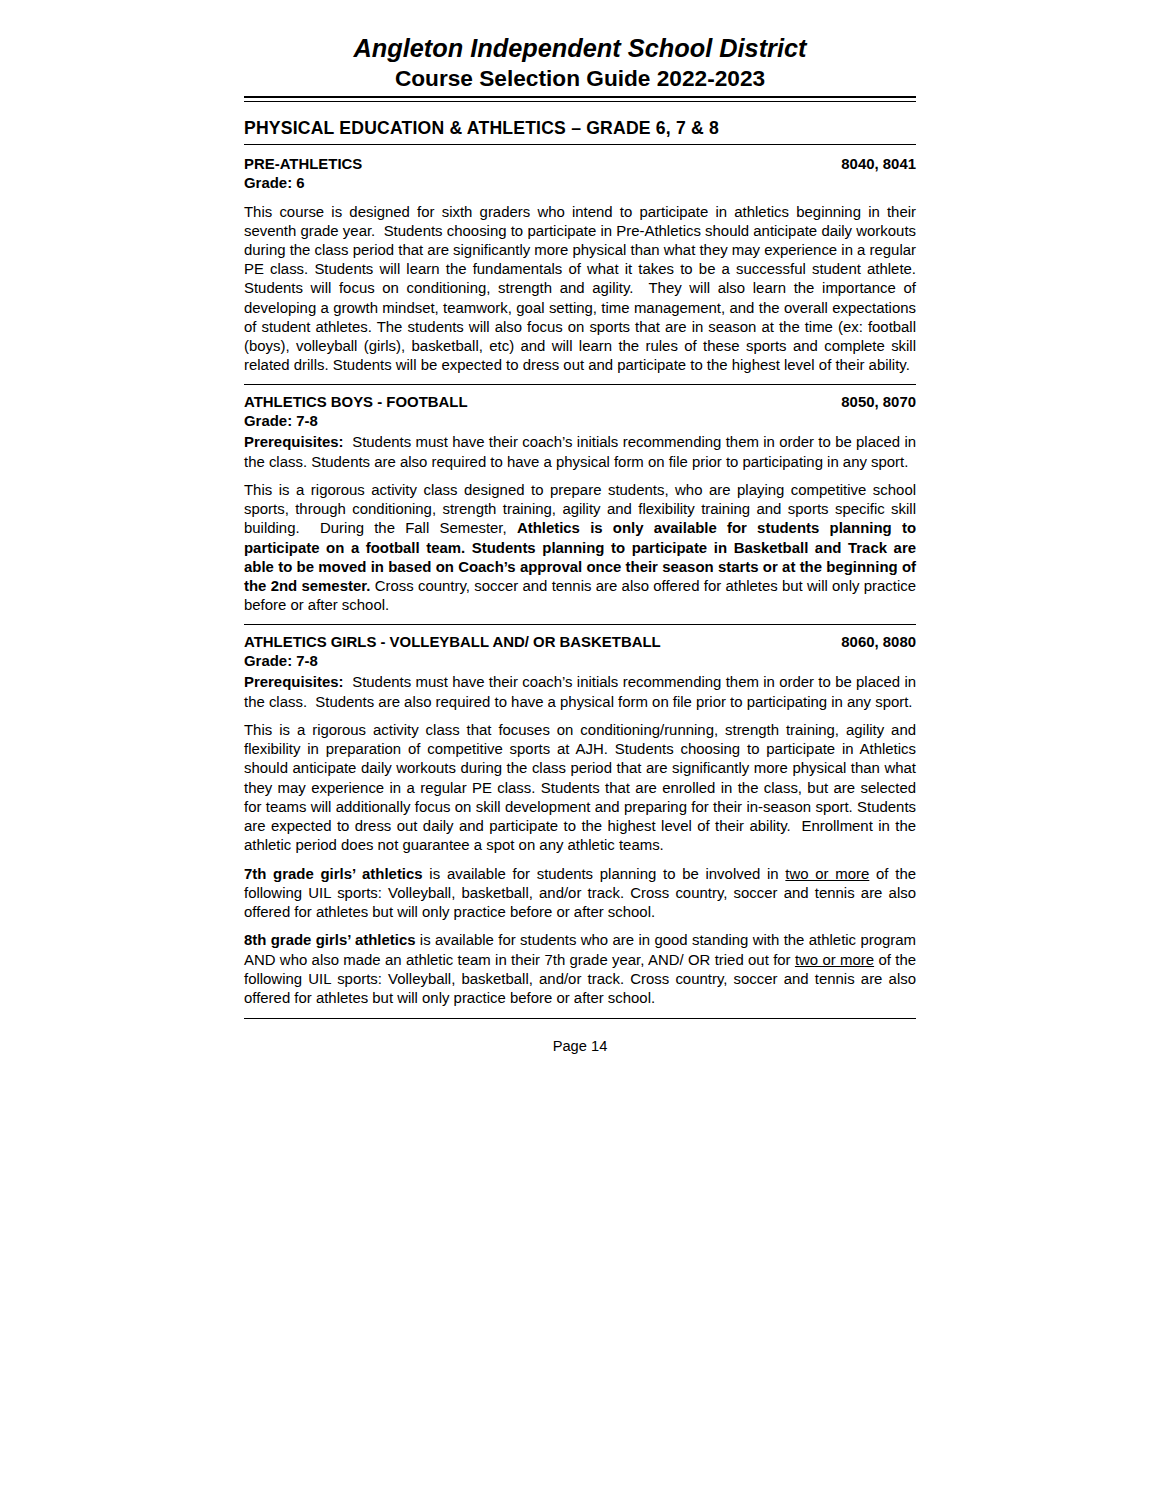Angleton Independent School District
Course Selection Guide 2022-2023
PHYSICAL EDUCATION & ATHLETICS – GRADE 6, 7 & 8
Pre-Athletics 8040, 8041
Grade: 6
This course is designed for sixth graders who intend to participate in athletics beginning in their seventh grade year. Students choosing to participate in Pre-Athletics should anticipate daily workouts during the class period that are significantly more physical than what they may experience in a regular PE class. Students will learn the fundamentals of what it takes to be a successful student athlete. Students will focus on conditioning, strength and agility. They will also learn the importance of developing a growth mindset, teamwork, goal setting, time management, and the overall expectations of student athletes. The students will also focus on sports that are in season at the time (ex: football (boys), volleyball (girls), basketball, etc) and will learn the rules of these sports and complete skill related drills. Students will be expected to dress out and participate to the highest level of their ability.
Athletics Boys - Football 8050, 8070
Grade: 7-8
Prerequisites: Students must have their coach’s initials recommending them in order to be placed in the class. Students are also required to have a physical form on file prior to participating in any sport.
This is a rigorous activity class designed to prepare students, who are playing competitive school sports, through conditioning, strength training, agility and flexibility training and sports specific skill building. During the Fall Semester, Athletics is only available for students planning to participate on a football team. Students planning to participate in Basketball and Track are able to be moved in based on Coach’s approval once their season starts or at the beginning of the 2nd semester. Cross country, soccer and tennis are also offered for athletes but will only practice before or after school.
Athletics Girls - Volleyball and/ or Basketball 8060, 8080
Grade: 7-8
Prerequisites: Students must have their coach’s initials recommending them in order to be placed in the class. Students are also required to have a physical form on file prior to participating in any sport.
This is a rigorous activity class that focuses on conditioning/running, strength training, agility and flexibility in preparation of competitive sports at AJH. Students choosing to participate in Athletics should anticipate daily workouts during the class period that are significantly more physical than what they may experience in a regular PE class. Students that are enrolled in the class, but are selected for teams will additionally focus on skill development and preparing for their in-season sport. Students are expected to dress out daily and participate to the highest level of their ability. Enrollment in the athletic period does not guarantee a spot on any athletic teams.
7th grade girls’ athletics is available for students planning to be involved in two or more of the following UIL sports: Volleyball, basketball, and/or track. Cross country, soccer and tennis are also offered for athletes but will only practice before or after school.
8th grade girls’ athletics is available for students who are in good standing with the athletic program AND who also made an athletic team in their 7th grade year, AND/ OR tried out for two or more of the following UIL sports: Volleyball, basketball, and/or track. Cross country, soccer and tennis are also offered for athletes but will only practice before or after school.
Page 14